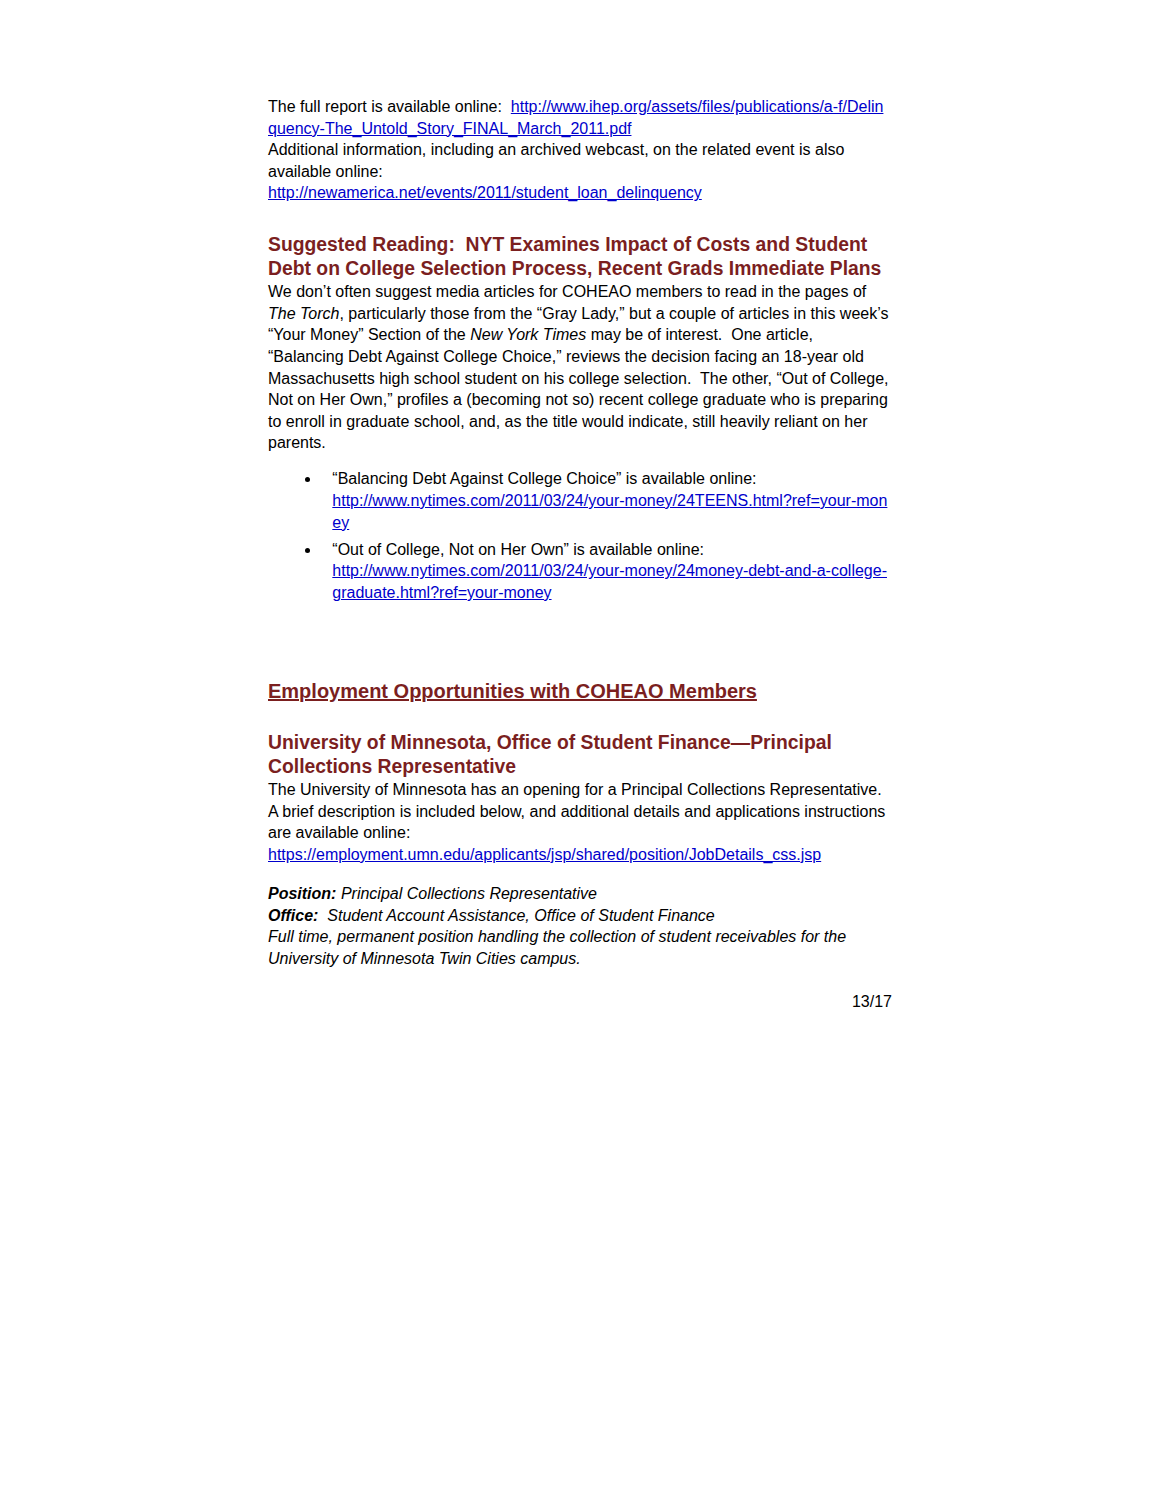The full report is available online: http://www.ihep.org/assets/files/publications/a-f/Delinquency-The_Untold_Story_FINAL_March_2011.pdf
Additional information, including an archived webcast, on the related event is also available online:
http://newamerica.net/events/2011/student_loan_delinquency
Suggested Reading: NYT Examines Impact of Costs and Student Debt on College Selection Process, Recent Grads Immediate Plans
We don’t often suggest media articles for COHEAO members to read in the pages of The Torch, particularly those from the “Gray Lady,” but a couple of articles in this week’s “Your Money” Section of the New York Times may be of interest. One article, “Balancing Debt Against College Choice,” reviews the decision facing an 18-year old Massachusetts high school student on his college selection. The other, “Out of College, Not on Her Own,” profiles a (becoming not so) recent college graduate who is preparing to enroll in graduate school, and, as the title would indicate, still heavily reliant on her parents.
“Balancing Debt Against College Choice” is available online:
http://www.nytimes.com/2011/03/24/your-money/24TEENS.html?ref=your-money
“Out of College, Not on Her Own” is available online:
http://www.nytimes.com/2011/03/24/your-money/24money-debt-and-a-college-graduate.html?ref=your-money
Employment Opportunities with COHEAO Members
University of Minnesota, Office of Student Finance—Principal Collections Representative
The University of Minnesota has an opening for a Principal Collections Representative. A brief description is included below, and additional details and applications instructions are available online:
https://employment.umn.edu/applicants/jsp/shared/position/JobDetails_css.jsp
Position: Principal Collections Representative
Office: Student Account Assistance, Office of Student Finance
Full time, permanent position handling the collection of student receivables for the University of Minnesota Twin Cities campus.
13/17